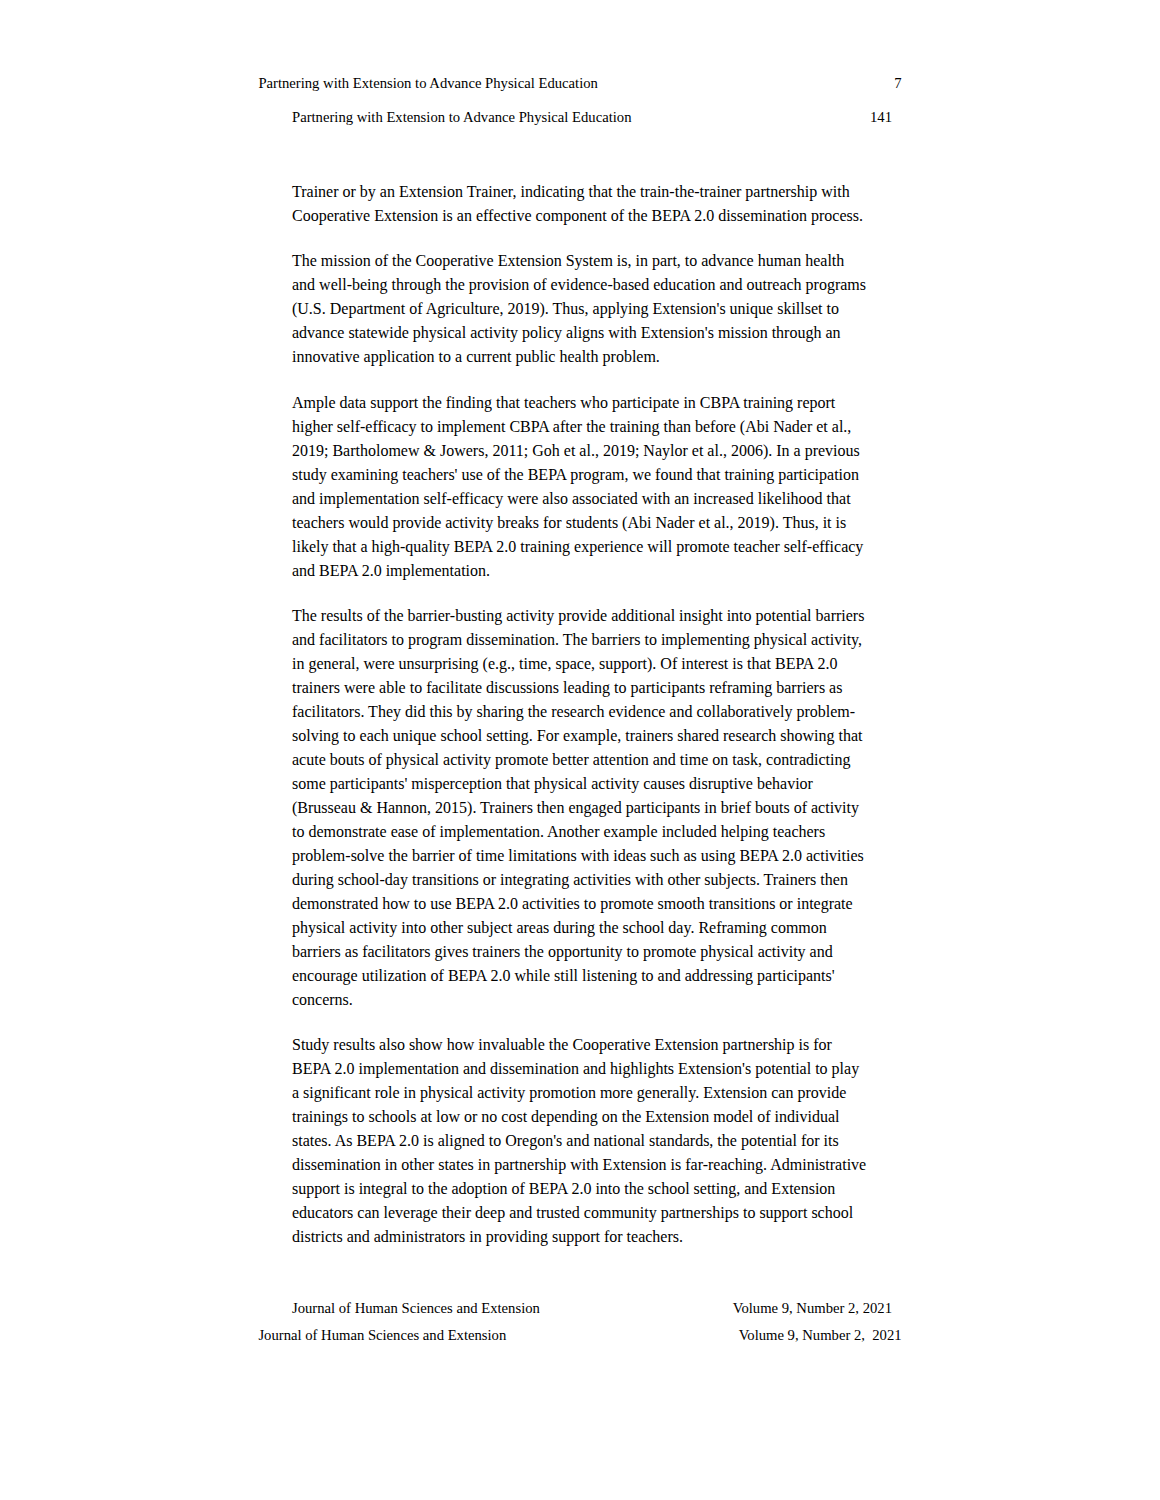Partnering with Extension to Advance Physical Education 7
Partnering with Extension to Advance Physical Education 141
Trainer or by an Extension Trainer, indicating that the train-the-trainer partnership with Cooperative Extension is an effective component of the BEPA 2.0 dissemination process.
The mission of the Cooperative Extension System is, in part, to advance human health and well-being through the provision of evidence-based education and outreach programs (U.S. Department of Agriculture, 2019). Thus, applying Extension's unique skillset to advance statewide physical activity policy aligns with Extension's mission through an innovative application to a current public health problem.
Ample data support the finding that teachers who participate in CBPA training report higher self-efficacy to implement CBPA after the training than before (Abi Nader et al., 2019; Bartholomew & Jowers, 2011; Goh et al., 2019; Naylor et al., 2006). In a previous study examining teachers' use of the BEPA program, we found that training participation and implementation self-efficacy were also associated with an increased likelihood that teachers would provide activity breaks for students (Abi Nader et al., 2019). Thus, it is likely that a high-quality BEPA 2.0 training experience will promote teacher self-efficacy and BEPA 2.0 implementation.
The results of the barrier-busting activity provide additional insight into potential barriers and facilitators to program dissemination. The barriers to implementing physical activity, in general, were unsurprising (e.g., time, space, support). Of interest is that BEPA 2.0 trainers were able to facilitate discussions leading to participants reframing barriers as facilitators. They did this by sharing the research evidence and collaboratively problem-solving to each unique school setting. For example, trainers shared research showing that acute bouts of physical activity promote better attention and time on task, contradicting some participants' misperception that physical activity causes disruptive behavior (Brusseau & Hannon, 2015). Trainers then engaged participants in brief bouts of activity to demonstrate ease of implementation. Another example included helping teachers problem-solve the barrier of time limitations with ideas such as using BEPA 2.0 activities during school-day transitions or integrating activities with other subjects. Trainers then demonstrated how to use BEPA 2.0 activities to promote smooth transitions or integrate physical activity into other subject areas during the school day. Reframing common barriers as facilitators gives trainers the opportunity to promote physical activity and encourage utilization of BEPA 2.0 while still listening to and addressing participants' concerns.
Study results also show how invaluable the Cooperative Extension partnership is for BEPA 2.0 implementation and dissemination and highlights Extension's potential to play a significant role in physical activity promotion more generally. Extension can provide trainings to schools at low or no cost depending on the Extension model of individual states. As BEPA 2.0 is aligned to Oregon's and national standards, the potential for its dissemination in other states in partnership with Extension is far-reaching. Administrative support is integral to the adoption of BEPA 2.0 into the school setting, and Extension educators can leverage their deep and trusted community partnerships to support school districts and administrators in providing support for teachers.
Journal of Human Sciences and Extension Volume 9, Number 2, 2021
Journal of Human Sciences and Extension Volume 9, Number 2, 2021